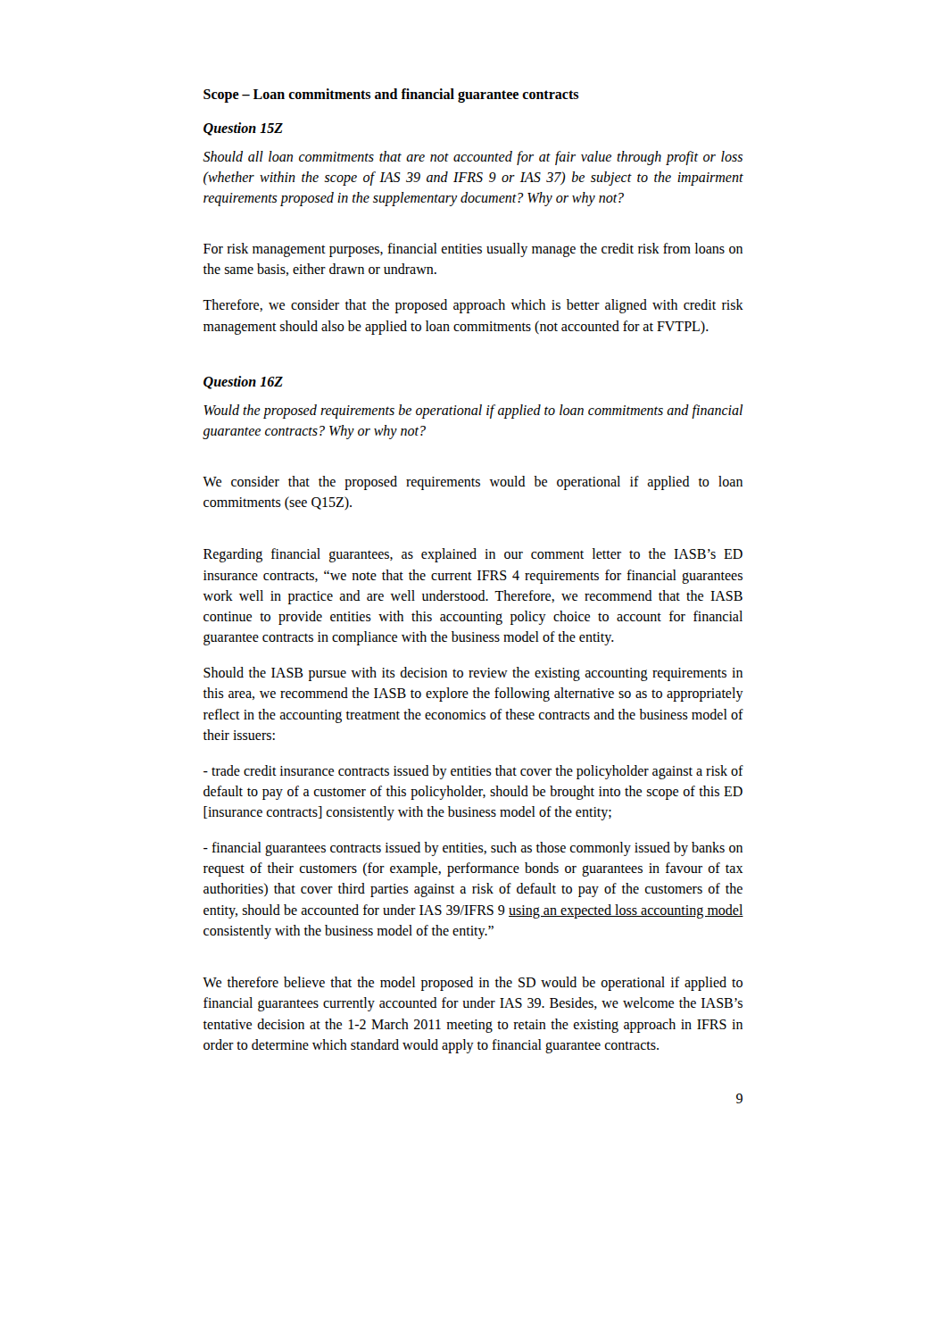Scope – Loan commitments and financial guarantee contracts
Question 15Z
Should all loan commitments that are not accounted for at fair value through profit or loss (whether within the scope of IAS 39 and IFRS 9 or IAS 37) be subject to the impairment requirements proposed in the supplementary document? Why or why not?
For risk management purposes, financial entities usually manage the credit risk from loans on the same basis, either drawn or undrawn.
Therefore, we consider that the proposed approach which is better aligned with credit risk management should also be applied to loan commitments (not accounted for at FVTPL).
Question 16Z
Would the proposed requirements be operational if applied to loan commitments and financial guarantee contracts? Why or why not?
We consider that the proposed requirements would be operational if applied to loan commitments (see Q15Z).
Regarding financial guarantees, as explained in our comment letter to the IASB’s ED insurance contracts, “we note that the current IFRS 4 requirements for financial guarantees work well in practice and are well understood. Therefore, we recommend that the IASB continue to provide entities with this accounting policy choice to account for financial guarantee contracts in compliance with the business model of the entity.
Should the IASB pursue with its decision to review the existing accounting requirements in this area, we recommend the IASB to explore the following alternative so as to appropriately reflect in the accounting treatment the economics of these contracts and the business model of their issuers:
- trade credit insurance contracts issued by entities that cover the policyholder against a risk of default to pay of a customer of this policyholder, should be brought into the scope of this ED [insurance contracts] consistently with the business model of the entity;
- financial guarantees contracts issued by entities, such as those commonly issued by banks on request of their customers (for example, performance bonds or guarantees in favour of tax authorities) that cover third parties against a risk of default to pay of the customers of the entity, should be accounted for under IAS 39/IFRS 9 using an expected loss accounting model consistently with the business model of the entity.”
We therefore believe that the model proposed in the SD would be operational if applied to financial guarantees currently accounted for under IAS 39. Besides, we welcome the IASB’s tentative decision at the 1-2 March 2011 meeting to retain the existing approach in IFRS in order to determine which standard would apply to financial guarantee contracts.
9